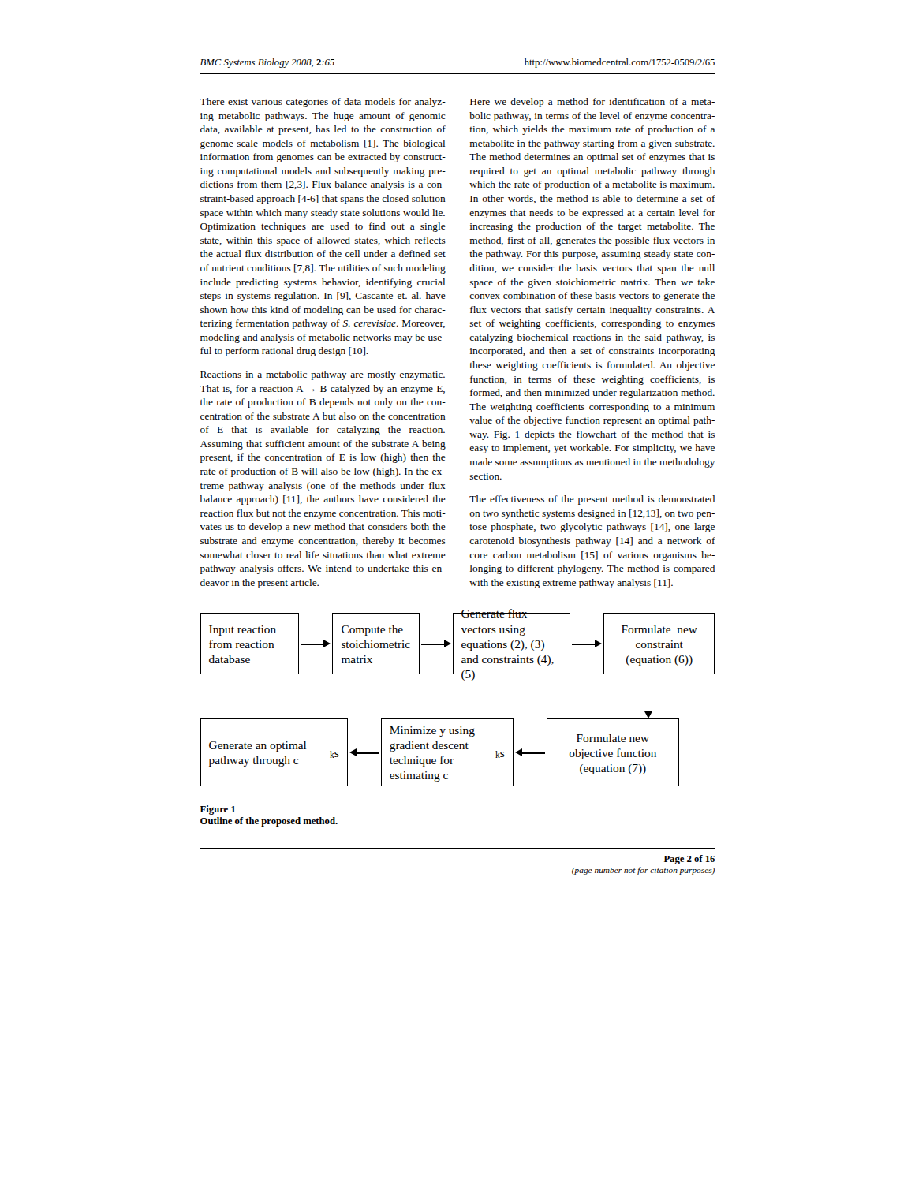BMC Systems Biology 2008, 2:65
http://www.biomedcentral.com/1752-0509/2/65
There exist various categories of data models for analyzing metabolic pathways. The huge amount of genomic data, available at present, has led to the construction of genome-scale models of metabolism [1]. The biological information from genomes can be extracted by constructing computational models and subsequently making predictions from them [2,3]. Flux balance analysis is a constraint-based approach [4-6] that spans the closed solution space within which many steady state solutions would lie. Optimization techniques are used to find out a single state, within this space of allowed states, which reflects the actual flux distribution of the cell under a defined set of nutrient conditions [7,8]. The utilities of such modeling include predicting systems behavior, identifying crucial steps in systems regulation. In [9], Cascante et. al. have shown how this kind of modeling can be used for characterizing fermentation pathway of S. cerevisiae. Moreover, modeling and analysis of metabolic networks may be useful to perform rational drug design [10].
Reactions in a metabolic pathway are mostly enzymatic. That is, for a reaction A → B catalyzed by an enzyme E, the rate of production of B depends not only on the concentration of the substrate A but also on the concentration of E that is available for catalyzing the reaction. Assuming that sufficient amount of the substrate A being present, if the concentration of E is low (high) then the rate of production of B will also be low (high). In the extreme pathway analysis (one of the methods under flux balance approach) [11], the authors have considered the reaction flux but not the enzyme concentration. This motivates us to develop a new method that considers both the substrate and enzyme concentration, thereby it becomes somewhat closer to real life situations than what extreme pathway analysis offers. We intend to undertake this endeavor in the present article.
Here we develop a method for identification of a metabolic pathway, in terms of the level of enzyme concentration, which yields the maximum rate of production of a metabolite in the pathway starting from a given substrate. The method determines an optimal set of enzymes that is required to get an optimal metabolic pathway through which the rate of production of a metabolite is maximum. In other words, the method is able to determine a set of enzymes that needs to be expressed at a certain level for increasing the production of the target metabolite. The method, first of all, generates the possible flux vectors in the pathway. For this purpose, assuming steady state condition, we consider the basis vectors that span the null space of the given stoichiometric matrix. Then we take convex combination of these basis vectors to generate the flux vectors that satisfy certain inequality constraints. A set of weighting coefficients, corresponding to enzymes catalyzing biochemical reactions in the said pathway, is incorporated, and then a set of constraints incorporating these weighting coefficients is formulated. An objective function, in terms of these weighting coefficients, is formed, and then minimized under regularization method. The weighting coefficients corresponding to a minimum value of the objective function represent an optimal pathway. Fig. 1 depicts the flowchart of the method that is easy to implement, yet workable. For simplicity, we have made some assumptions as mentioned in the methodology section.
The effectiveness of the present method is demonstrated on two synthetic systems designed in [12,13], on two pentose phosphate, two glycolytic pathways [14], one large carotenoid biosynthesis pathway [14] and a network of core carbon metabolism [15] of various organisms belonging to different phylogeny. The method is compared with the existing extreme pathway analysis [11].
Input reaction from reaction database
Compute the stoichiometric matrix
Generate flux vectors using equations (2), (3) and constraints (4), (5)
Formulate new constraint (equation (6))
Generate an optimal pathway through ck s
Minimize y using gradient descent technique for estimating ck s
Formulate new objective function (equation (7))
Figure 1
Outline of the proposed method.
Page 2 of 16
(page number not for citation purposes)